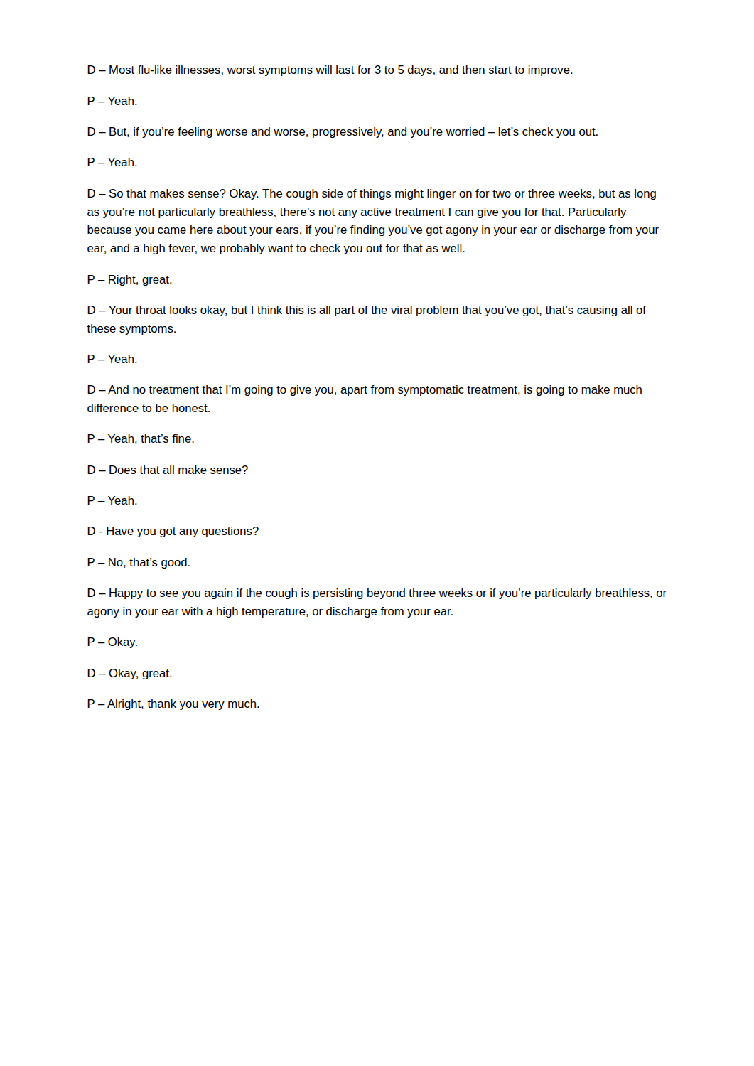D – Most flu-like illnesses, worst symptoms will last for 3 to 5 days, and then start to improve.
P – Yeah.
D – But, if you’re feeling worse and worse, progressively, and you’re worried – let’s check you out.
P – Yeah.
D – So that makes sense? Okay. The cough side of things might linger on for two or three weeks, but as long as you’re not particularly breathless, there’s not any active treatment I can give you for that. Particularly because you came here about your ears, if you’re finding you’ve got agony in your ear or discharge from your ear, and a high fever, we probably want to check you out for that as well.
P – Right, great.
D – Your throat looks okay, but I think this is all part of the viral problem that you’ve got, that’s causing all of these symptoms.
P – Yeah.
D – And no treatment that I’m going to give you, apart from symptomatic treatment, is going to make much difference to be honest.
P – Yeah, that’s fine.
D – Does that all make sense?
P – Yeah.
D - Have you got any questions?
P – No, that’s good.
D – Happy to see you again if the cough is persisting beyond three weeks or if you’re particularly breathless, or agony in your ear with a high temperature, or discharge from your ear.
P – Okay.
D – Okay, great.
P – Alright, thank you very much.